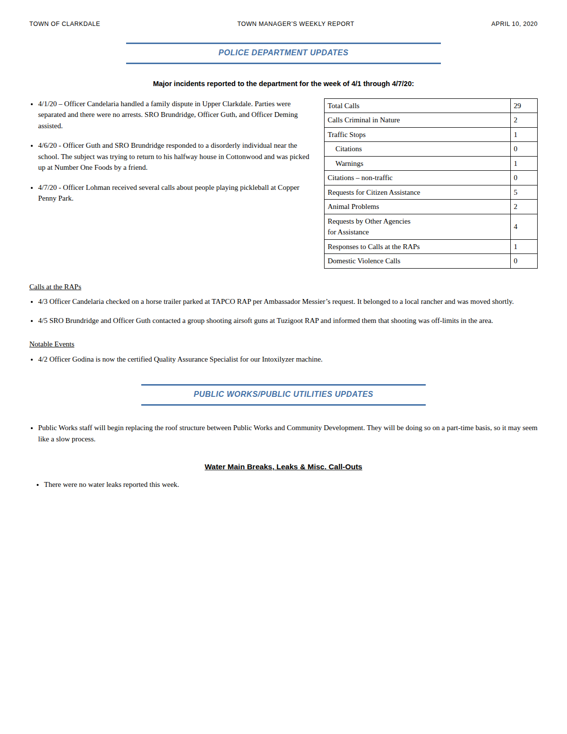TOWN OF CLARKDALE
TOWN MANAGER’S WEEKLY REPORT
APRIL 10, 2020
POLICE DEPARTMENT UPDATES
Major incidents reported to the department for the week of 4/1 through 4/7/20:
4/1/20 – Officer Candelaria handled a family dispute in Upper Clarkdale. Parties were separated and there were no arrests. SRO Brundridge, Officer Guth, and Officer Deming assisted.
4/6/20 - Officer Guth and SRO Brundridge responded to a disorderly individual near the school. The subject was trying to return to his halfway house in Cottonwood and was picked up at Number One Foods by a friend.
4/7/20 - Officer Lohman received several calls about people playing pickleball at Copper Penny Park.
| Total Calls | 29 |
| Calls Criminal in Nature | 2 |
| Traffic Stops | 1 |
| Citations | 0 |
| Warnings | 1 |
| Citations – non-traffic | 0 |
| Requests for Citizen Assistance | 5 |
| Animal Problems | 2 |
| Requests by Other Agencies for Assistance | 4 |
| Responses to Calls at the RAPs | 1 |
| Domestic Violence Calls | 0 |
Calls at the RAPs
4/3 Officer Candelaria checked on a horse trailer parked at TAPCO RAP per Ambassador Messier’s request. It belonged to a local rancher and was moved shortly.
4/5 SRO Brundridge and Officer Guth contacted a group shooting airsoft guns at Tuzigoot RAP and informed them that shooting was off-limits in the area.
Notable Events
4/2 Officer Godina is now the certified Quality Assurance Specialist for our Intoxilyzer machine.
PUBLIC WORKS/PUBLIC UTILITIES UPDATES
Public Works staff will begin replacing the roof structure between Public Works and Community Development. They will be doing so on a part-time basis, so it may seem like a slow process.
Water Main Breaks, Leaks & Misc. Call-Outs
There were no water leaks reported this week.